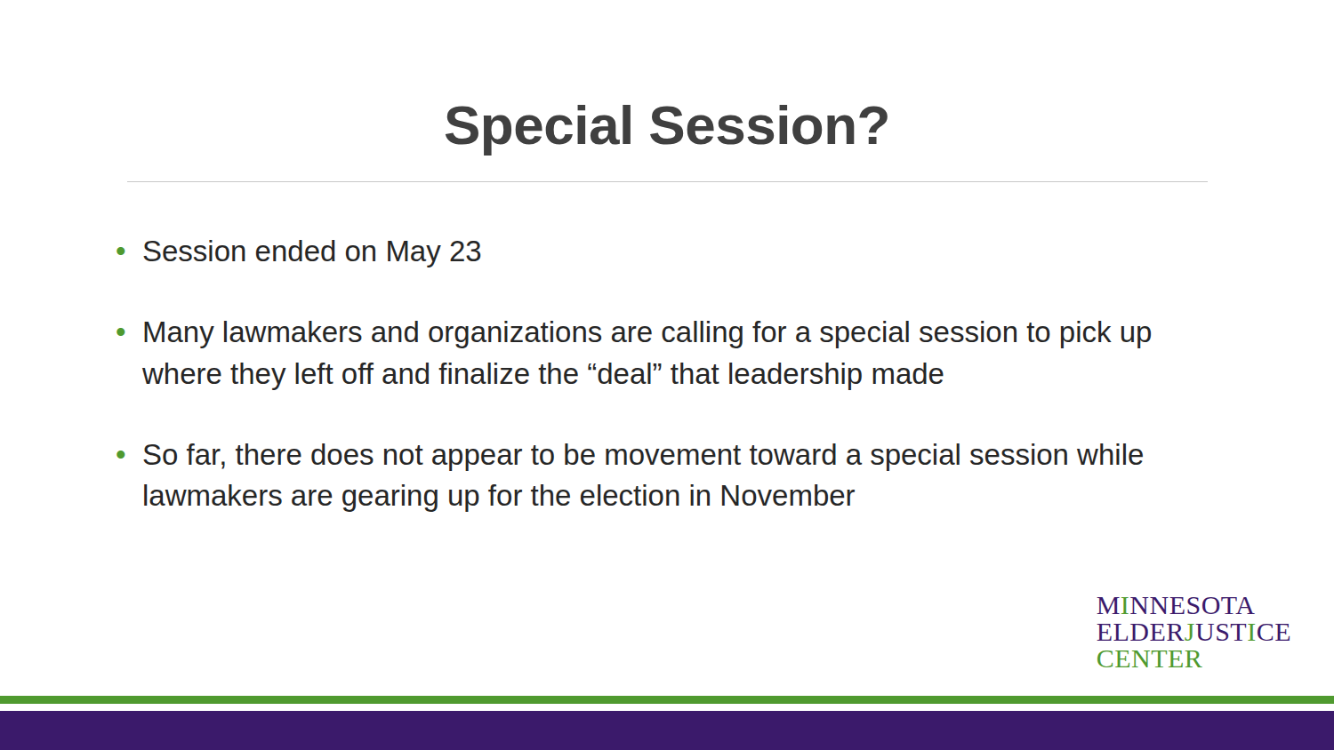Special Session?
Session ended on May 23
Many lawmakers and organizations are calling for a special session to pick up where they left off and finalize the “deal” that leadership made
So far, there does not appear to be movement toward a special session while lawmakers are gearing up for the election in November
MINNESOTA
ELDER JUST ICE
CENTER